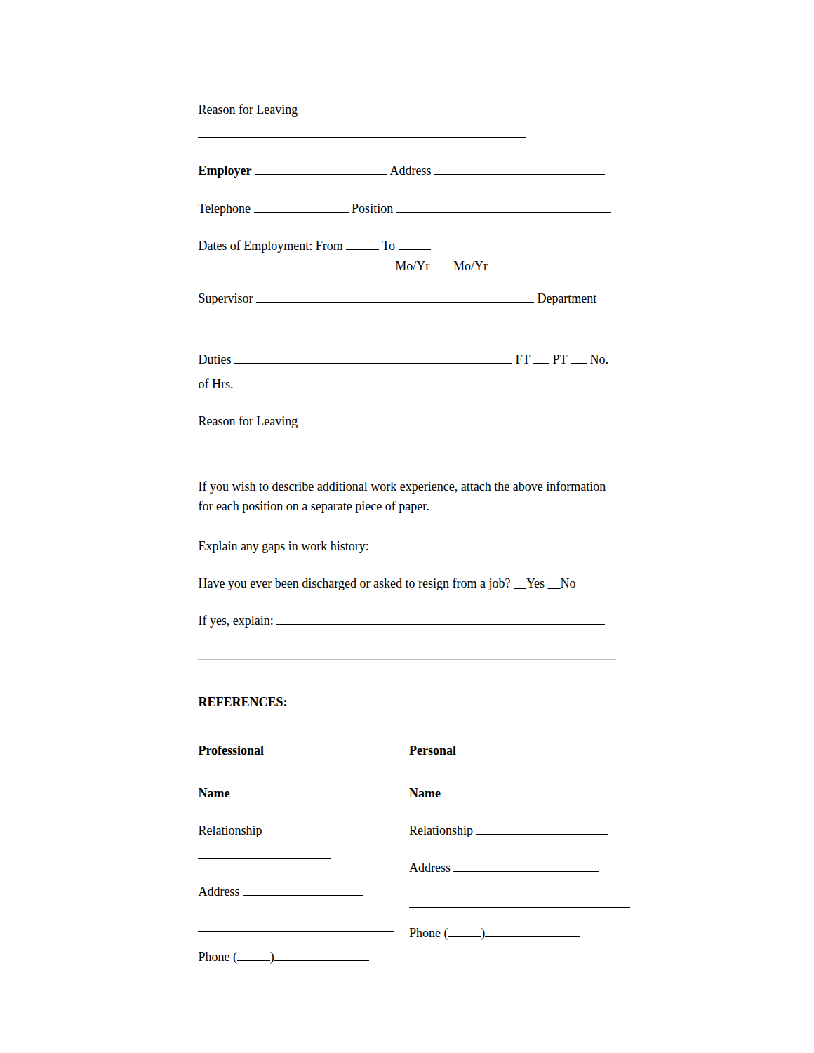Reason for Leaving
Employer Address
Telephone Position
Dates of Employment: From To
Mo/Yr Mo/Yr
Supervisor Department
Duties FT PT No. of Hrs.
Reason for Leaving
If you wish to describe additional work experience, attach the above information for each position on a separate piece of paper.
Explain any gaps in work history:
Have you ever been discharged or asked to resign from a job? __Yes __No
If yes, explain:
REFERENCES:
| Professional Name Relationship Address Phone ( ) | Personal Name Relationship Address Phone ( ) |